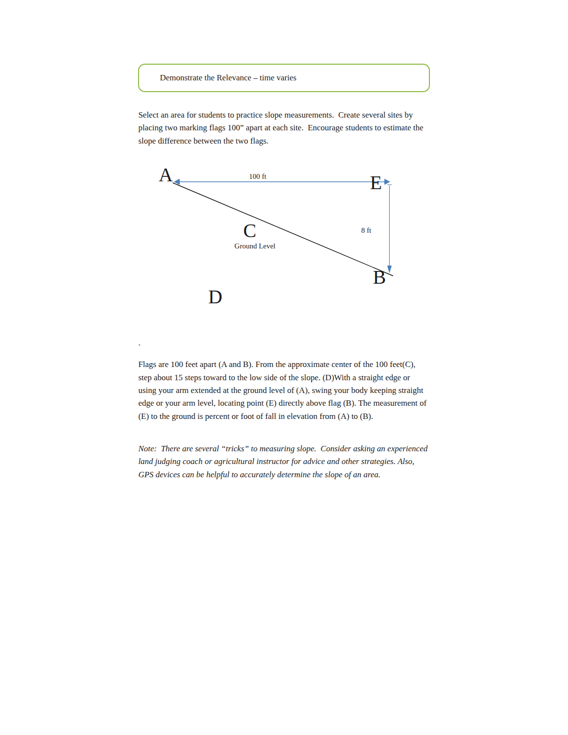Demonstrate the Relevance – time varies
Select an area for students to practice slope measurements. Create several sites by placing two marking flags 100” apart at each site. Encourage students to estimate the slope difference between the two flags.
A E C D B 100 ft 8 ft Ground Level
.
Flags are 100 feet apart (A and B). From the approximate center of the 100 feet(C), step about 15 steps toward to the low side of the slope. (D)With a straight edge or using your arm extended at the ground level of (A), swing your body keeping straight edge or your arm level, locating point (E) directly above flag (B). The measurement of (E) to the ground is percent or foot of fall in elevation from (A) to (B).
Note: There are several “tricks” to measuring slope. Consider asking an experienced land judging coach or agricultural instructor for advice and other strategies. Also, GPS devices can be helpful to accurately determine the slope of an area.